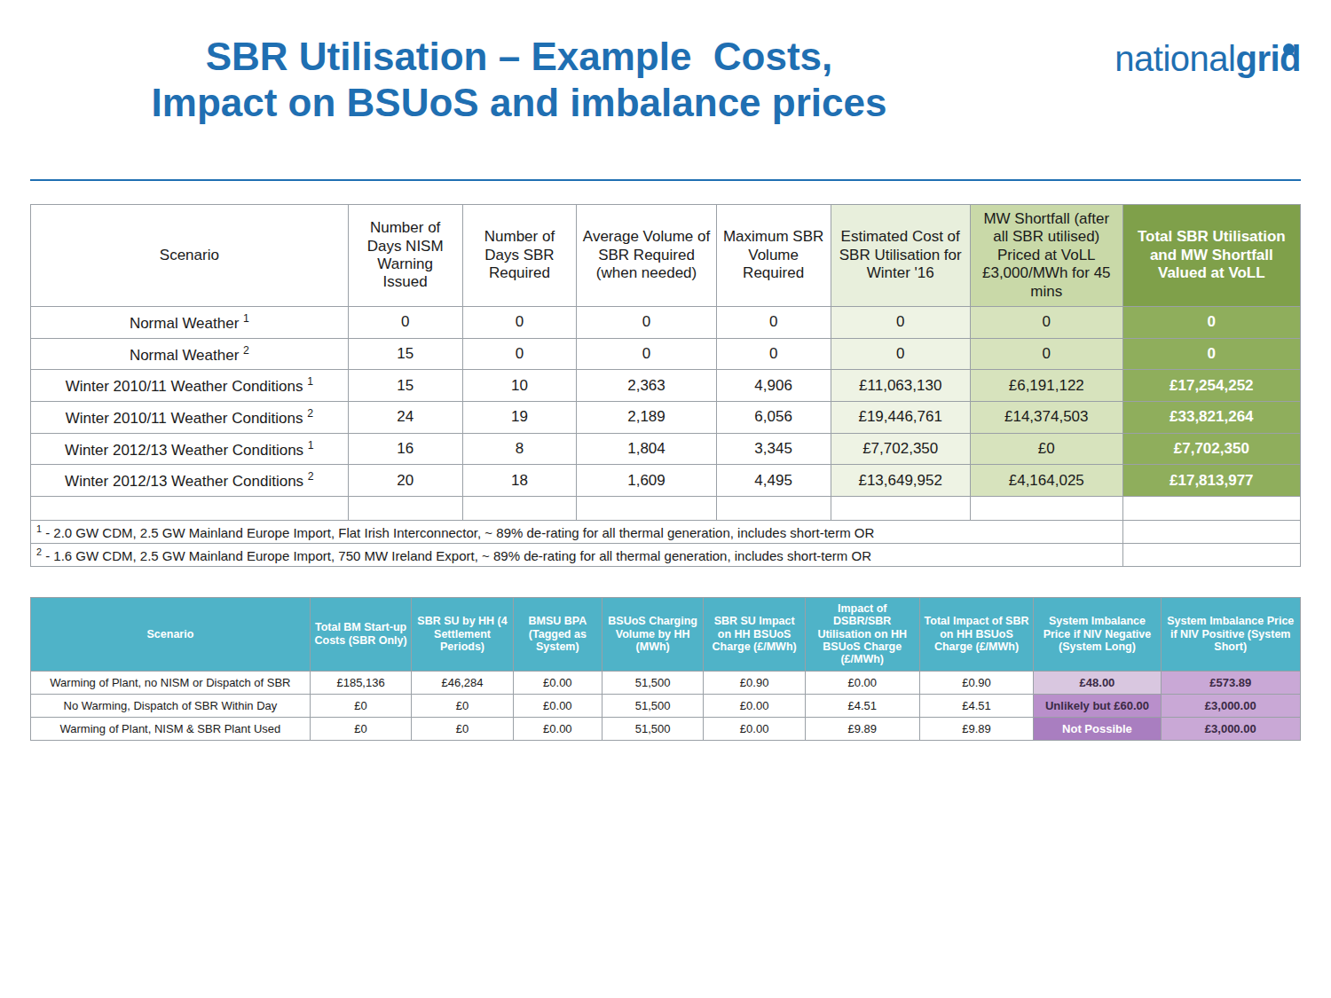national grid
SBR Utilisation – Example Costs,
Impact on BSUoS and imbalance prices
| Scenario | Number of Days NISM Warning Issued | Number of Days SBR Required | Average Volume of SBR Required (when needed) | Maximum SBR Volume Required | Estimated Cost of SBR Utilisation for Winter '16 | MW Shortfall (after all SBR utilised) Priced at VoLL £3,000/MWh for 45 mins | Total SBR Utilisation and MW Shortfall Valued at VoLL |
| --- | --- | --- | --- | --- | --- | --- | --- |
| Normal Weather 1 | 0 | 0 | 0 | 0 | 0 | 0 | 0 |
| Normal Weather 2 | 15 | 0 | 0 | 0 | 0 | 0 | 0 |
| Winter 2010/11 Weather Conditions 1 | 15 | 10 | 2,363 | 4,906 | £11,063,130 | £6,191,122 | £17,254,252 |
| Winter 2010/11 Weather Conditions 2 | 24 | 19 | 2,189 | 6,056 | £19,446,761 | £14,374,503 | £33,821,264 |
| Winter 2012/13 Weather Conditions 1 | 16 | 8 | 1,804 | 3,345 | £7,702,350 | £0 | £7,702,350 |
| Winter 2012/13 Weather Conditions 2 | 20 | 18 | 1,609 | 4,495 | £13,649,952 | £4,164,025 | £17,813,977 |
| 1 - 2.0 GW CDM, 2.5 GW Mainland Europe Import, Flat Irish Interconnector, ~ 89% de-rating for all thermal generation, includes short-term OR | |
| 2 - 1.6 GW CDM, 2.5 GW Mainland Europe Import, 750 MW Ireland Export, ~ 89% de-rating for all thermal generation, includes short-term OR | |
| Scenario | Total BM Start-up Costs (SBR Only) | SBR SU by HH (4 Settlement Periods) | BMSU BPA (Tagged as System) | BSUoS Charging Volume by HH (MWh) | SBR SU Impact on HH BSUoS Charge (£/MWh) | Impact of DSBR/SBR Utilisation on HH BSUoS Charge (£/MWh) | Total Impact of SBR on HH BSUoS Charge (£/MWh) | System Imbalance Price if NIV Negative (System Long) | System Imbalance Price if NIV Positive (System Short) |
| --- | --- | --- | --- | --- | --- | --- | --- | --- | --- |
| Warming of Plant, no NISM or Dispatch of SBR | £185,136 | £46,284 | £0.00 | 51,500 | £0.90 | £0.00 | £0.90 | £48.00 | £573.89 |
| No Warming, Dispatch of SBR Within Day | £0 | £0 | £0.00 | 51,500 | £0.00 | £4.51 | £4.51 | Unlikely but £60.00 | £3,000.00 |
| Warming of Plant, NISM & SBR Plant Used | £0 | £0 | £0.00 | 51,500 | £0.00 | £9.89 | £9.89 | Not Possible | £3,000.00 |